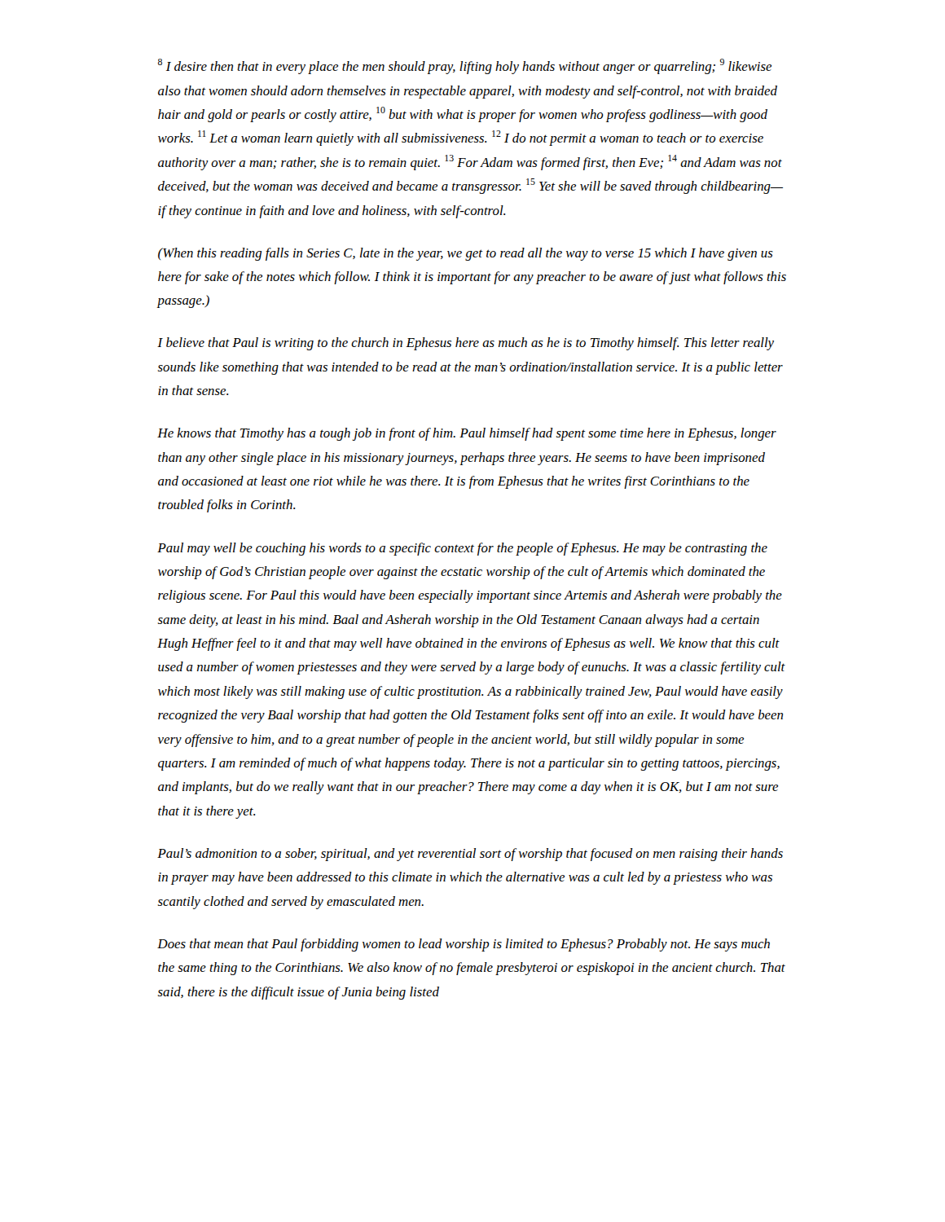8 I desire then that in every place the men should pray, lifting holy hands without anger or quarreling; 9 likewise also that women should adorn themselves in respectable apparel, with modesty and self-control, not with braided hair and gold or pearls or costly attire, 10 but with what is proper for women who profess godliness—with good works. 11 Let a woman learn quietly with all submissiveness. 12 I do not permit a woman to teach or to exercise authority over a man; rather, she is to remain quiet. 13 For Adam was formed first, then Eve; 14 and Adam was not deceived, but the woman was deceived and became a transgressor. 15 Yet she will be saved through childbearing—if they continue in faith and love and holiness, with self-control.
(When this reading falls in Series C, late in the year, we get to read all the way to verse 15 which I have given us here for sake of the notes which follow. I think it is important for any preacher to be aware of just what follows this passage.)
I believe that Paul is writing to the church in Ephesus here as much as he is to Timothy himself. This letter really sounds like something that was intended to be read at the man’s ordination/installation service. It is a public letter in that sense.
He knows that Timothy has a tough job in front of him. Paul himself had spent some time here in Ephesus, longer than any other single place in his missionary journeys, perhaps three years. He seems to have been imprisoned and occasioned at least one riot while he was there. It is from Ephesus that he writes first Corinthians to the troubled folks in Corinth.
Paul may well be couching his words to a specific context for the people of Ephesus. He may be contrasting the worship of God’s Christian people over against the ecstatic worship of the cult of Artemis which dominated the religious scene. For Paul this would have been especially important since Artemis and Asherah were probably the same deity, at least in his mind. Baal and Asherah worship in the Old Testament Canaan always had a certain Hugh Heffner feel to it and that may well have obtained in the environs of Ephesus as well. We know that this cult used a number of women priestesses and they were served by a large body of eunuchs. It was a classic fertility cult which most likely was still making use of cultic prostitution. As a rabbinically trained Jew, Paul would have easily recognized the very Baal worship that had gotten the Old Testament folks sent off into an exile. It would have been very offensive to him, and to a great number of people in the ancient world, but still wildly popular in some quarters. I am reminded of much of what happens today. There is not a particular sin to getting tattoos, piercings, and implants, but do we really want that in our preacher? There may come a day when it is OK, but I am not sure that it is there yet.
Paul’s admonition to a sober, spiritual, and yet reverential sort of worship that focused on men raising their hands in prayer may have been addressed to this climate in which the alternative was a cult led by a priestess who was scantily clothed and served by emasculated men.
Does that mean that Paul forbidding women to lead worship is limited to Ephesus? Probably not. He says much the same thing to the Corinthians. We also know of no female presbyteroi or espiskopoi in the ancient church. That said, there is the difficult issue of Junia being listed